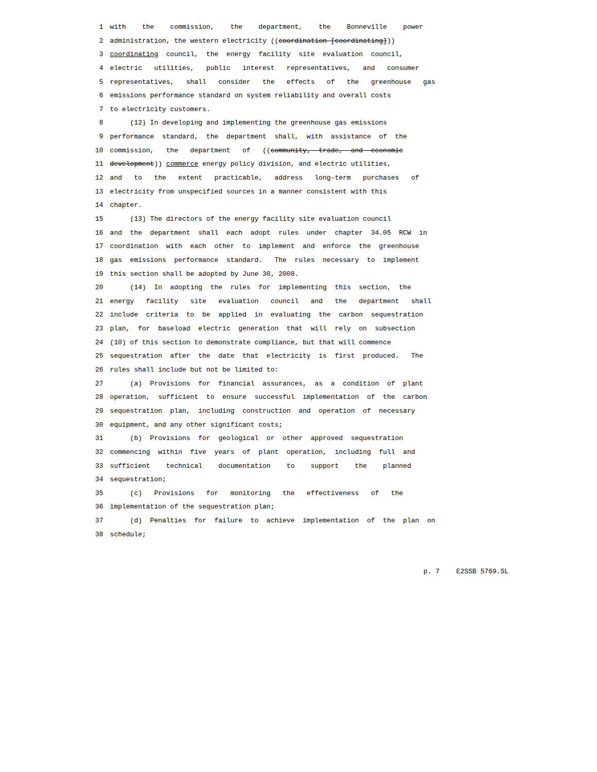with the commission, the department, the Bonneville power
administration, the western electricity ((coordination [coordinating]))
coordinating council, the energy facility site evaluation council,
electric utilities, public interest representatives, and consumer
representatives, shall consider the effects of the greenhouse gas
emissions performance standard on system reliability and overall costs
to electricity customers.
(12) In developing and implementing the greenhouse gas emissions
performance standard, the department shall, with assistance of the
commission, the department of ((community, trade, and economic
development)) commerce energy policy division, and electric utilities,
and to the extent practicable, address long-term purchases of
electricity from unspecified sources in a manner consistent with this
chapter.
(13) The directors of the energy facility site evaluation council
and the department shall each adopt rules under chapter 34.05 RCW in
coordination with each other to implement and enforce the greenhouse
gas emissions performance standard. The rules necessary to implement
this section shall be adopted by June 30, 2008.
(14) In adopting the rules for implementing this section, the
energy facility site evaluation council and the department shall
include criteria to be applied in evaluating the carbon sequestration
plan, for baseload electric generation that will rely on subsection
(10) of this section to demonstrate compliance, but that will commence
sequestration after the date that electricity is first produced. The
rules shall include but not be limited to:
(a) Provisions for financial assurances, as a condition of plant
operation, sufficient to ensure successful implementation of the carbon
sequestration plan, including construction and operation of necessary
equipment, and any other significant costs;
(b) Provisions for geological or other approved sequestration
commencing within five years of plant operation, including full and
sufficient technical documentation to support the planned
sequestration;
(c) Provisions for monitoring the effectiveness of the
implementation of the sequestration plan;
(d) Penalties for failure to achieve implementation of the plan on
schedule;
p. 7 E2SSB 5769.SL